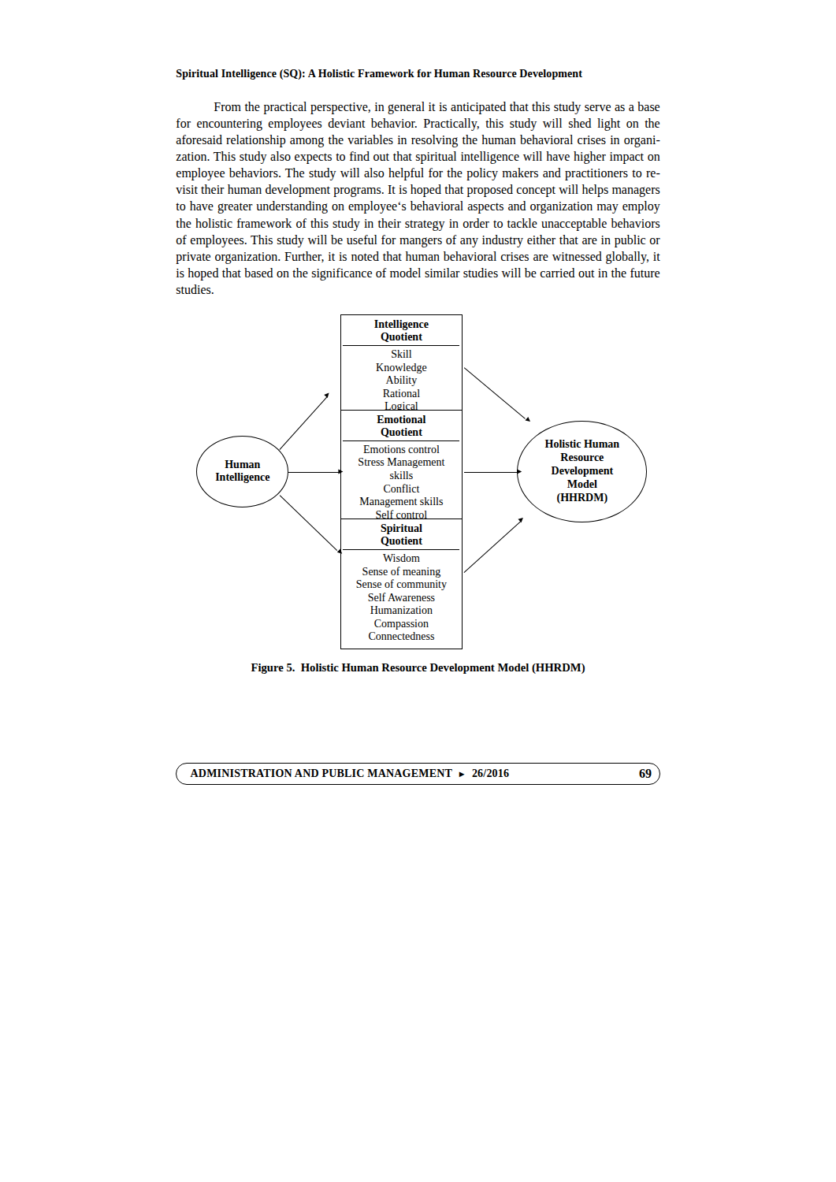Spiritual Intelligence (SQ): A Holistic Framework for Human Resource Development
From the practical perspective, in general it is anticipated that this study serve as a base for encountering employees deviant behavior. Practically, this study will shed light on the aforesaid relationship among the variables in resolving the human behavioral crises in organization. This study also expects to find out that spiritual intelligence will have higher impact on employee behaviors. The study will also helpful for the policy makers and practitioners to revisit their human development programs. It is hoped that proposed concept will helps managers to have greater understanding on employee‘s behavioral aspects and organization may employ the holistic framework of this study in their strategy in order to tackle unacceptable behaviors of employees. This study will be useful for mangers of any industry either that are in public or private organization. Further, it is noted that human behavioral crises are witnessed globally, it is hoped that based on the significance of model similar studies will be carried out in the future studies.
Human
Intelligence
Intelligence
Quotient Skill
Knowledge
Ability
Rational
Logical
Emotional
Quotient Emotions control
Stress Management
skills
Conflict
Management skills
Self control
Empathy
Spiritual
Quotient Wisdom
Sense of meaning
Sense of community
Self Awareness
Humanization
Compassion
Connectedness
Holistic Human
Resource
Development
Model
(HHRDM)
Figure 5. Holistic Human Resource Development Model (HHRDM)
ADMINISTRATION AND PUBLIC MANAGEMENT ▸ 26/2016 69